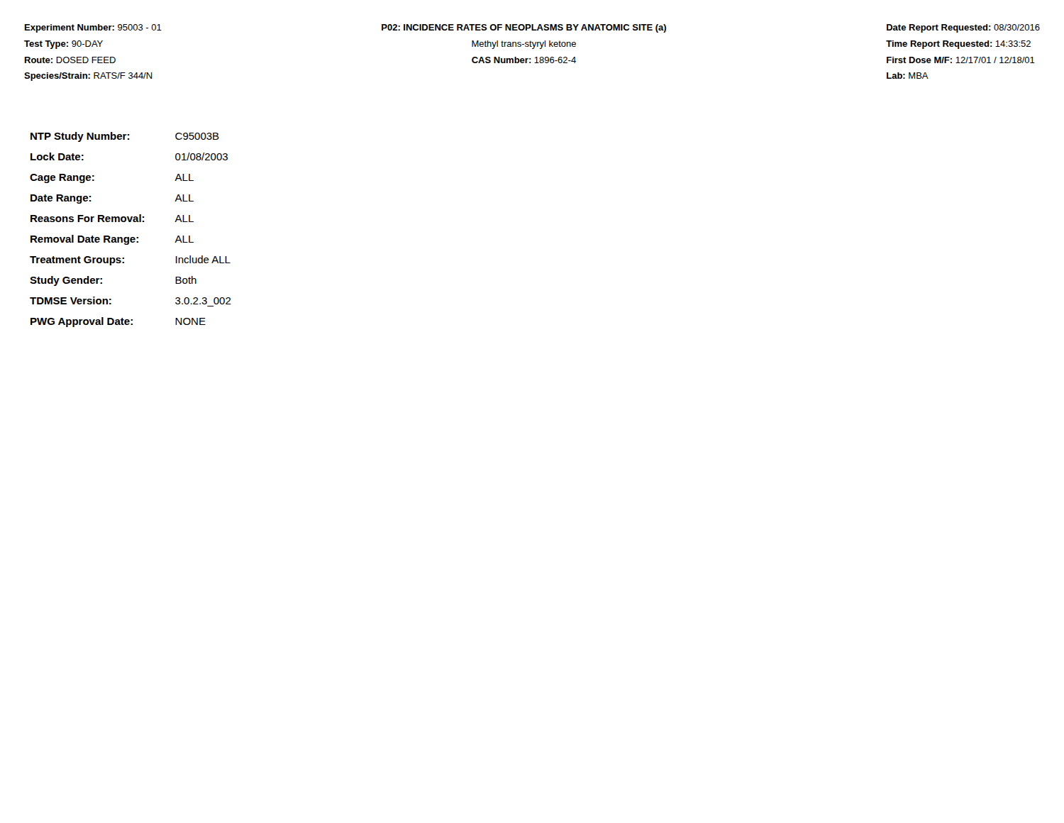Experiment Number: 95003 - 01
Test Type: 90-DAY
Route: DOSED FEED
Species/Strain: RATS/F 344/N
P02: INCIDENCE RATES OF NEOPLASMS BY ANATOMIC SITE (a)
Methyl trans-styryl ketone
CAS Number: 1896-62-4
Date Report Requested: 08/30/2016
Time Report Requested: 14:33:52
First Dose M/F: 12/17/01 / 12/18/01
Lab: MBA
| NTP Study Number: | C95003B |
| Lock Date: | 01/08/2003 |
| Cage Range: | ALL |
| Date Range: | ALL |
| Reasons For Removal: | ALL |
| Removal Date Range: | ALL |
| Treatment Groups: | Include ALL |
| Study Gender: | Both |
| TDMSE Version: | 3.0.2.3_002 |
| PWG Approval Date: | NONE |